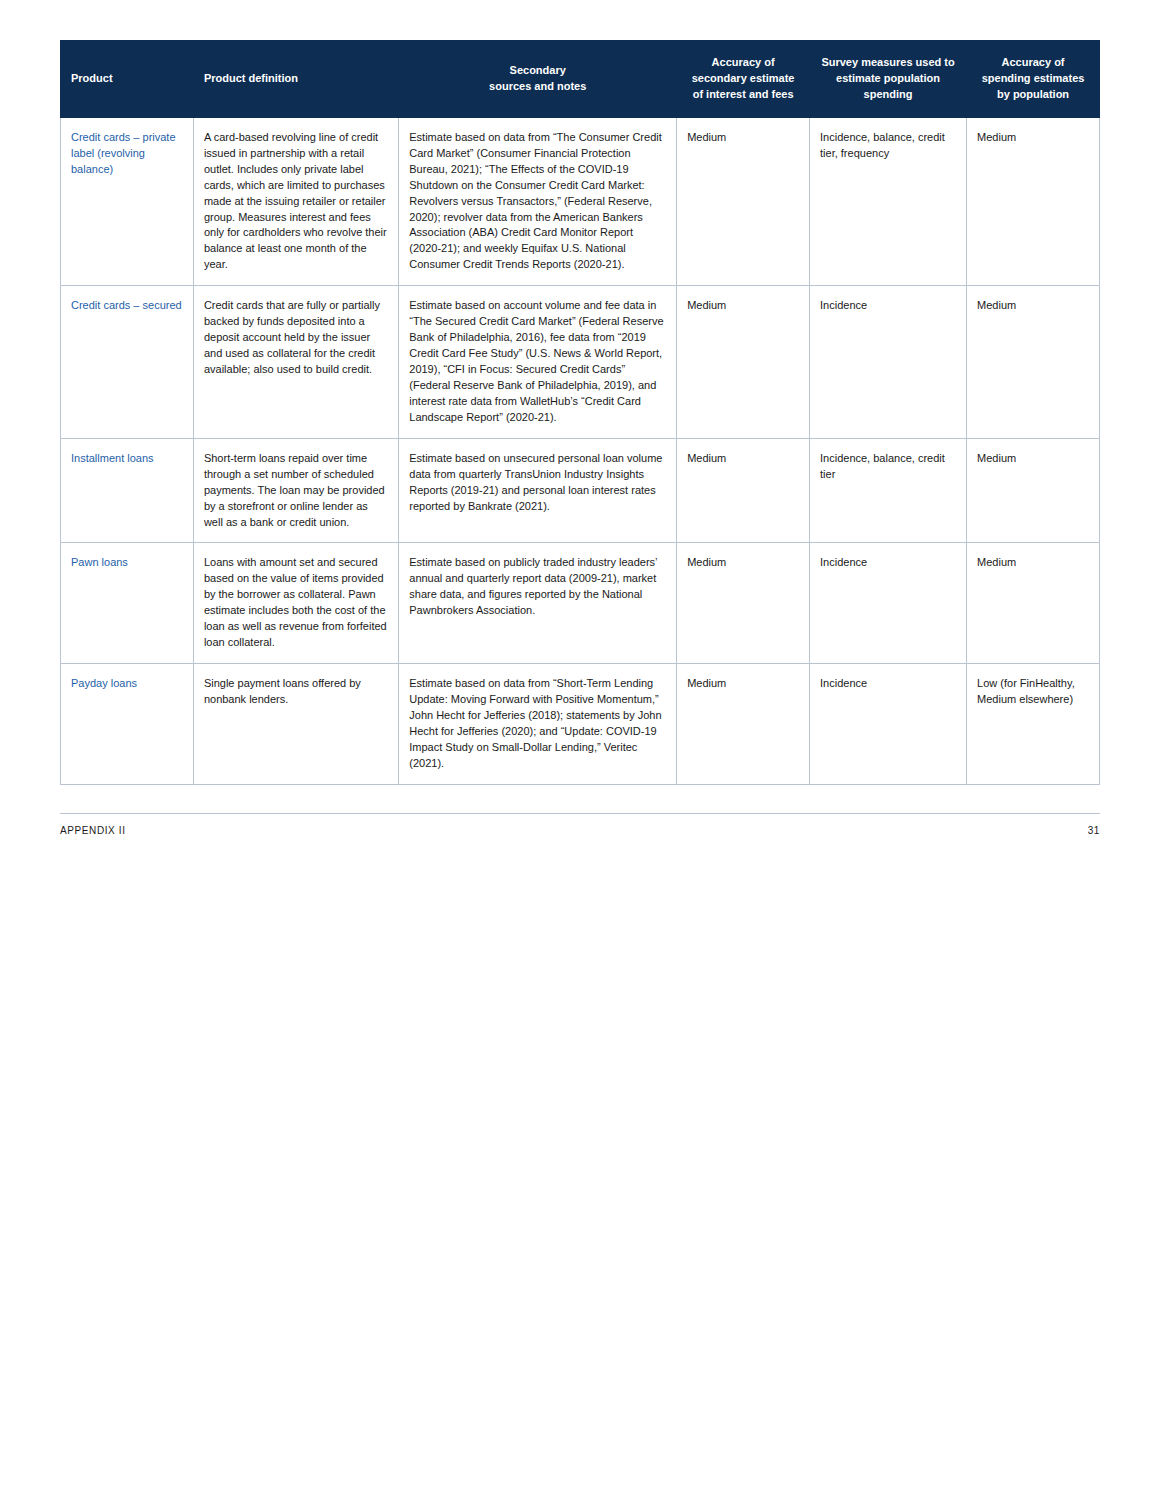| Product | Product definition | Secondary sources and notes | Accuracy of secondary estimate of interest and fees | Survey measures used to estimate population spending | Accuracy of spending estimates by population |
| --- | --- | --- | --- | --- | --- |
| Credit cards – private label (revolving balance) | A card-based revolving line of credit issued in partnership with a retail outlet. Includes only private label cards, which are limited to purchases made at the issuing retailer or retailer group. Measures interest and fees only for cardholders who revolve their balance at least one month of the year. | Estimate based on data from “The Consumer Credit Card Market” (Consumer Financial Protection Bureau, 2021); “The Effects of the COVID-19 Shutdown on the Consumer Credit Card Market: Revolvers versus Transactors,” (Federal Reserve, 2020); revolver data from the American Bankers Association (ABA) Credit Card Monitor Report (2020-21); and weekly Equifax U.S. National Consumer Credit Trends Reports (2020-21). | Medium | Incidence, balance, credit tier, frequency | Medium |
| Credit cards – secured | Credit cards that are fully or partially backed by funds deposited into a deposit account held by the issuer and used as collateral for the credit available; also used to build credit. | Estimate based on account volume and fee data in “The Secured Credit Card Market” (Federal Reserve Bank of Philadelphia, 2016), fee data from “2019 Credit Card Fee Study” (U.S. News & World Report, 2019), “CFI in Focus: Secured Credit Cards” (Federal Reserve Bank of Philadelphia, 2019), and interest rate data from WalletHub’s “Credit Card Landscape Report” (2020-21). | Medium | Incidence | Medium |
| Installment loans | Short-term loans repaid over time through a set number of scheduled payments. The loan may be provided by a storefront or online lender as well as a bank or credit union. | Estimate based on unsecured personal loan volume data from quarterly TransUnion Industry Insights Reports (2019-21) and personal loan interest rates reported by Bankrate (2021). | Medium | Incidence, balance, credit tier | Medium |
| Pawn loans | Loans with amount set and secured based on the value of items provided by the borrower as collateral. Pawn estimate includes both the cost of the loan as well as revenue from forfeited loan collateral. | Estimate based on publicly traded industry leaders’ annual and quarterly report data (2009-21), market share data, and figures reported by the National Pawnbrokers Association. | Medium | Incidence | Medium |
| Payday loans | Single payment loans offered by nonbank lenders. | Estimate based on data from “Short-Term Lending Update: Moving Forward with Positive Momentum,” John Hecht for Jefferies (2018); statements by John Hecht for Jefferies (2020); and “Update: COVID-19 Impact Study on Small-Dollar Lending,” Veritec (2021). | Medium | Incidence | Low (for FinHealthy, Medium elsewhere) |
APPENDIX II 31